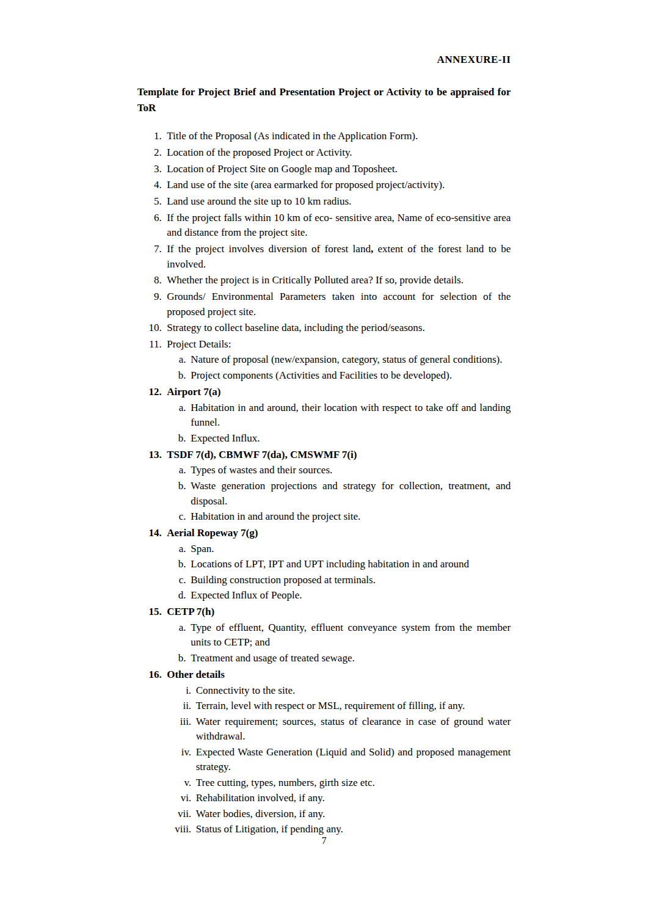ANNEXURE-II
Template for Project Brief and Presentation Project or Activity to be appraised for ToR
Title of the Proposal (As indicated in the Application Form).
Location of the proposed Project or Activity.
Location of Project Site on Google map and Toposheet.
Land use of the site (area earmarked for proposed project/activity).
Land use around the site up to 10 km radius.
If the project falls within 10 km of eco- sensitive area, Name of eco-sensitive area and distance from the project site.
If the project involves diversion of forest land, extent of the forest land to be involved.
Whether the project is in Critically Polluted area? If so, provide details.
Grounds/ Environmental Parameters taken into account for selection of the proposed project site.
Strategy to collect baseline data, including the period/seasons.
Project Details:
Nature of proposal (new/expansion, category, status of general conditions).
Project components (Activities and Facilities to be developed).
Airport 7(a)
Habitation in and around, their location with respect to take off and landing funnel.
Expected Influx.
TSDF 7(d), CBMWF 7(da), CMSWMF 7(i)
Types of wastes and their sources.
Waste generation projections and strategy for collection, treatment, and disposal.
Habitation in and around the project site.
Aerial Ropeway 7(g)
Span.
Locations of LPT, IPT and UPT including habitation in and around
Building construction proposed at terminals.
Expected Influx of People.
CETP 7(h)
Type of effluent, Quantity, effluent conveyance system from the member units to CETP; and
Treatment and usage of treated sewage.
Other details
Connectivity to the site.
Terrain, level with respect or MSL, requirement of filling, if any.
Water requirement; sources, status of clearance in case of ground water withdrawal.
Expected Waste Generation (Liquid and Solid) and proposed management strategy.
Tree cutting, types, numbers, girth size etc.
Rehabilitation involved, if any.
Water bodies, diversion, if any.
Status of Litigation, if pending any.
7